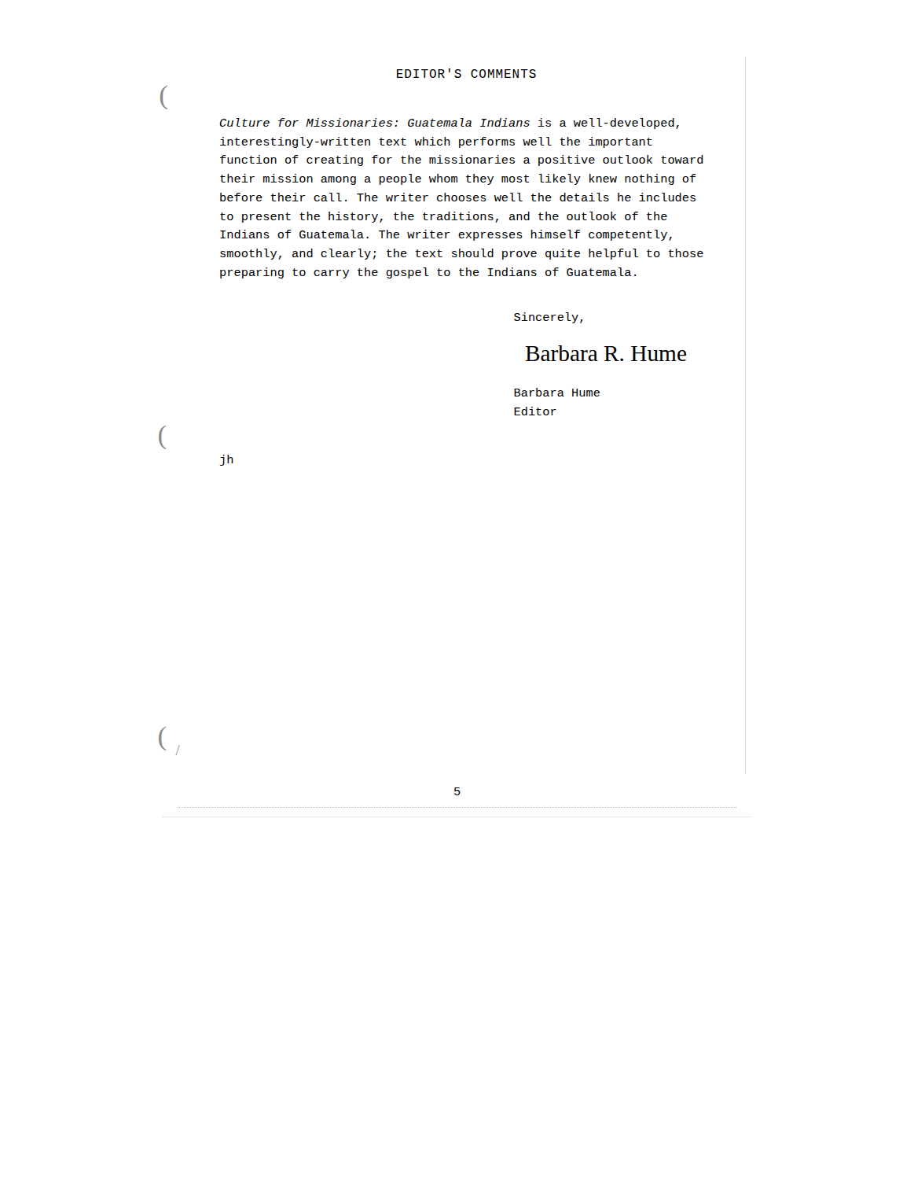(
(
(
/
EDITOR'S COMMENTS
Culture for Missionaries: Guatemala Indians is a well-developed, interestingly-written text which performs well the important function of creating for the missionaries a positive outlook toward their mission among a people whom they most likely knew nothing of before their call. The writer chooses well the details he includes to present the history, the traditions, and the outlook of the Indians of Guatemala. The writer expresses himself competently, smoothly, and clearly; the text should prove quite helpful to those preparing to carry the gospel to the Indians of Guatemala.
Sincerely,
Barbara R. Hume
Barbara Hume
Editor
jh
5